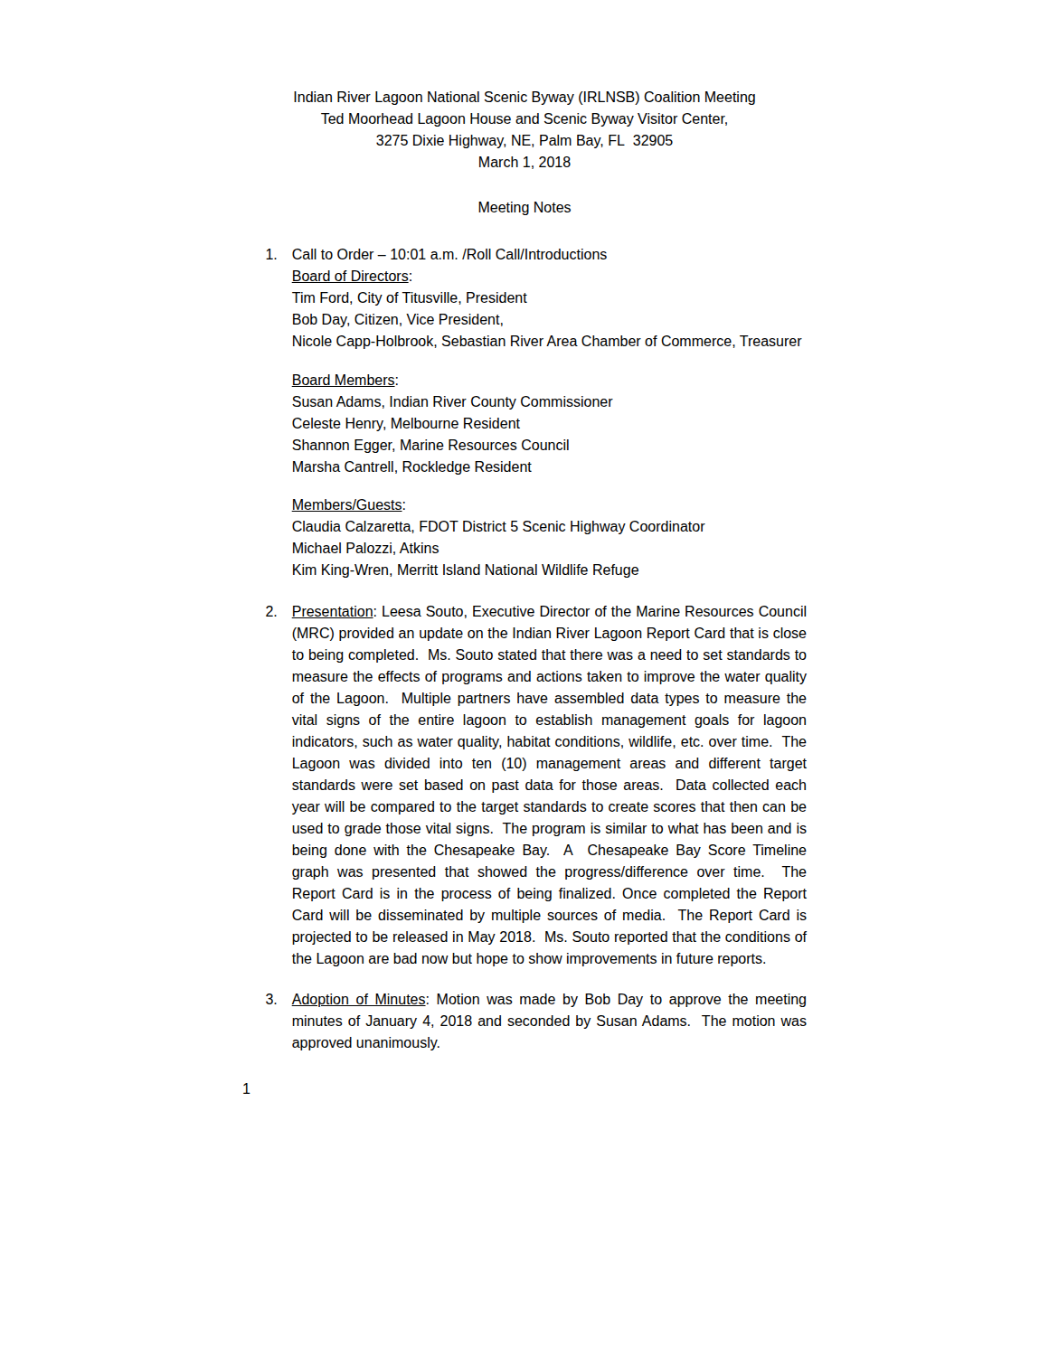Indian River Lagoon National Scenic Byway (IRLNSB) Coalition Meeting
Ted Moorhead Lagoon House and Scenic Byway Visitor Center,
3275 Dixie Highway, NE, Palm Bay, FL 32905
March 1, 2018
Meeting Notes
Call to Order – 10:01 a.m. /Roll Call/Introductions
Board of Directors:
Tim Ford, City of Titusville, President
Bob Day, Citizen, Vice President,
Nicole Capp-Holbrook, Sebastian River Area Chamber of Commerce, Treasurer
Board Members:
Susan Adams, Indian River County Commissioner
Celeste Henry, Melbourne Resident
Shannon Egger, Marine Resources Council
Marsha Cantrell, Rockledge Resident
Members/Guests:
Claudia Calzaretta, FDOT District 5 Scenic Highway Coordinator
Michael Palozzi, Atkins
Kim King-Wren, Merritt Island National Wildlife Refuge
Presentation: Leesa Souto, Executive Director of the Marine Resources Council (MRC) provided an update on the Indian River Lagoon Report Card that is close to being completed. Ms. Souto stated that there was a need to set standards to measure the effects of programs and actions taken to improve the water quality of the Lagoon. Multiple partners have assembled data types to measure the vital signs of the entire lagoon to establish management goals for lagoon indicators, such as water quality, habitat conditions, wildlife, etc. over time. The Lagoon was divided into ten (10) management areas and different target standards were set based on past data for those areas. Data collected each year will be compared to the target standards to create scores that then can be used to grade those vital signs. The program is similar to what has been and is being done with the Chesapeake Bay. A Chesapeake Bay Score Timeline graph was presented that showed the progress/difference over time. The Report Card is in the process of being finalized. Once completed the Report Card will be disseminated by multiple sources of media. The Report Card is projected to be released in May 2018. Ms. Souto reported that the conditions of the Lagoon are bad now but hope to show improvements in future reports.
Adoption of Minutes: Motion was made by Bob Day to approve the meeting minutes of January 4, 2018 and seconded by Susan Adams. The motion was approved unanimously.
1